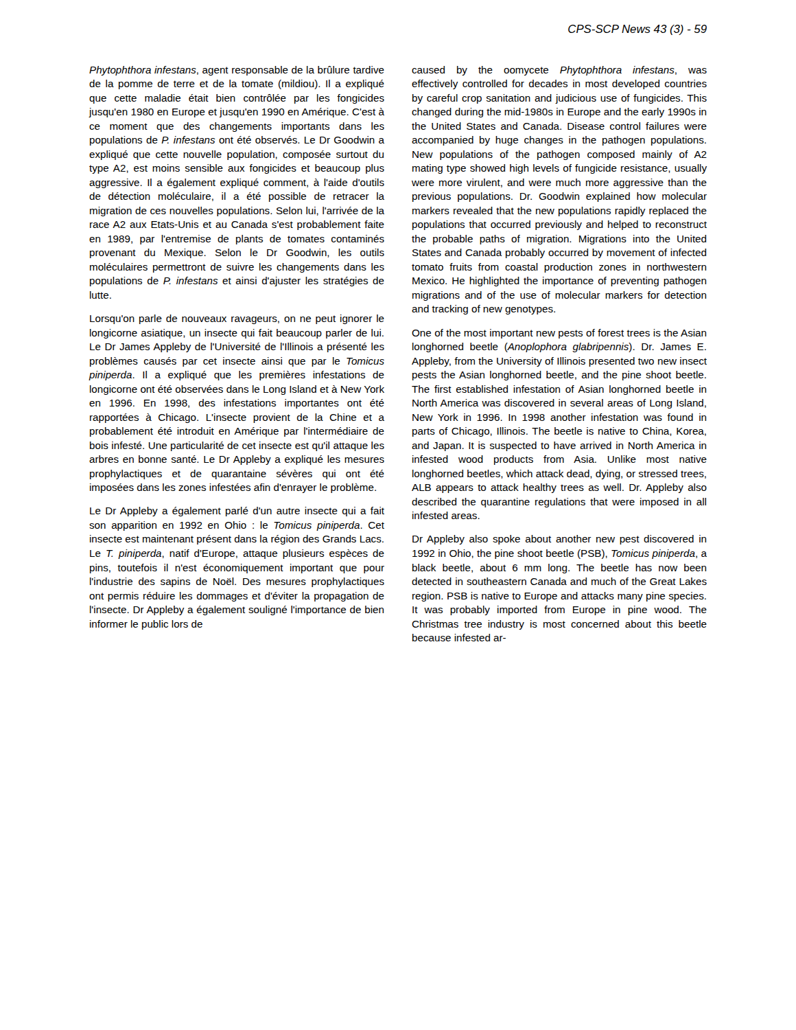CPS-SCP News 43 (3) - 59
Phytophthora infestans, agent responsable de la brûlure tardive de la pomme de terre et de la tomate (mildiou). Il a expliqué que cette maladie était bien contrôlée par les fongicides jusqu'en 1980 en Europe et jusqu'en 1990 en Amérique. C'est à ce moment que des changements importants dans les populations de P. infestans ont été observés. Le Dr Goodwin a expliqué que cette nouvelle population, composée surtout du type A2, est moins sensible aux fongicides et beaucoup plus aggressive. Il a également expliqué comment, à l'aide d'outils de détection moléculaire, il a été possible de retracer la migration de ces nouvelles populations. Selon lui, l'arrivée de la race A2 aux Etats-Unis et au Canada s'est probablement faite en 1989, par l'entremise de plants de tomates contaminés provenant du Mexique. Selon le Dr Goodwin, les outils moléculaires permettront de suivre les changements dans les populations de P. infestans et ainsi d'ajuster les stratégies de lutte.
Lorsqu'on parle de nouveaux ravageurs, on ne peut ignorer le longicorne asiatique, un insecte qui fait beaucoup parler de lui. Le Dr James Appleby de l'Université de l'Illinois a présenté les problèmes causés par cet insecte ainsi que par le Tomicus piniperda. Il a expliqué que les premières infestations de longicorne ont été observées dans le Long Island et à New York en 1996. En 1998, des infestations importantes ont été rapportées à Chicago. L'insecte provient de la Chine et a probablement été introduit en Amérique par l'intermédiaire de bois infesté. Une particularité de cet insecte est qu'il attaque les arbres en bonne santé. Le Dr Appleby a expliqué les mesures prophylactiques et de quarantaine sévères qui ont été imposées dans les zones infestées afin d'enrayer le problème.
Le Dr Appleby a également parlé d'un autre insecte qui a fait son apparition en 1992 en Ohio : le Tomicus piniperda. Cet insecte est maintenant présent dans la région des Grands Lacs. Le T. piniperda, natif d'Europe, attaque plusieurs espèces de pins, toutefois il n'est économiquement important que pour l'industrie des sapins de Noël. Des mesures prophylactiques ont permis réduire les dommages et d'éviter la propagation de l'insecte. Dr Appleby a également souligné l'importance de bien informer le public lors de
caused by the oomycete Phytophthora infestans, was effectively controlled for decades in most developed countries by careful crop sanitation and judicious use of fungicides. This changed during the mid-1980s in Europe and the early 1990s in the United States and Canada. Disease control failures were accompanied by huge changes in the pathogen populations. New populations of the pathogen composed mainly of A2 mating type showed high levels of fungicide resistance, usually were more virulent, and were much more aggressive than the previous populations. Dr. Goodwin explained how molecular markers revealed that the new populations rapidly replaced the populations that occurred previously and helped to reconstruct the probable paths of migration. Migrations into the United States and Canada probably occurred by movement of infected tomato fruits from coastal production zones in northwestern Mexico. He highlighted the importance of preventing pathogen migrations and of the use of molecular markers for detection and tracking of new genotypes.
One of the most important new pests of forest trees is the Asian longhorned beetle (Anoplophora glabripennis). Dr. James E. Appleby, from the University of Illinois presented two new insect pests the Asian longhorned beetle, and the pine shoot beetle. The first established infestation of Asian longhorned beetle in North America was discovered in several areas of Long Island, New York in 1996. In 1998 another infestation was found in parts of Chicago, Illinois. The beetle is native to China, Korea, and Japan. It is suspected to have arrived in North America in infested wood products from Asia. Unlike most native longhorned beetles, which attack dead, dying, or stressed trees, ALB appears to attack healthy trees as well. Dr. Appleby also described the quarantine regulations that were imposed in all infested areas.
Dr Appleby also spoke about another new pest discovered in 1992 in Ohio, the pine shoot beetle (PSB), Tomicus piniperda, a black beetle, about 6 mm long. The beetle has now been detected in southeastern Canada and much of the Great Lakes region. PSB is native to Europe and attacks many pine species. It was probably imported from Europe in pine wood. The Christmas tree industry is most concerned about this beetle because infested ar-